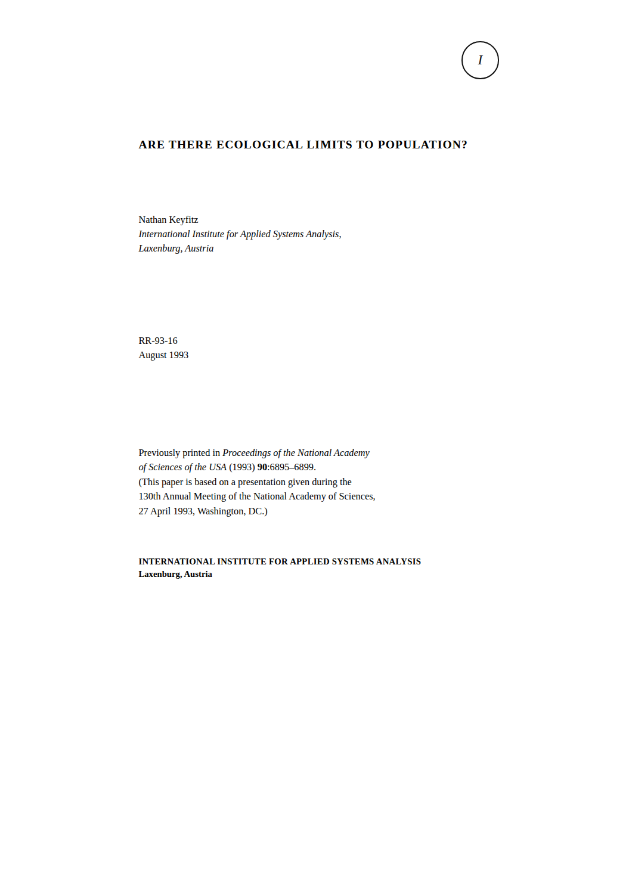I
Are There Ecological Limits to Population?
Nathan Keyfitz
International Institute for Applied Systems Analysis,
Laxenburg, Austria
RR-93-16
August 1993
Previously printed in Proceedings of the National Academy
of Sciences of the USA (1993) 90:6895–6899.
(This paper is based on a presentation given during the
130th Annual Meeting of the National Academy of Sciences,
27 April 1993, Washington, DC.)
INTERNATIONAL INSTITUTE FOR APPLIED SYSTEMS ANALYSIS
Laxenburg, Austria